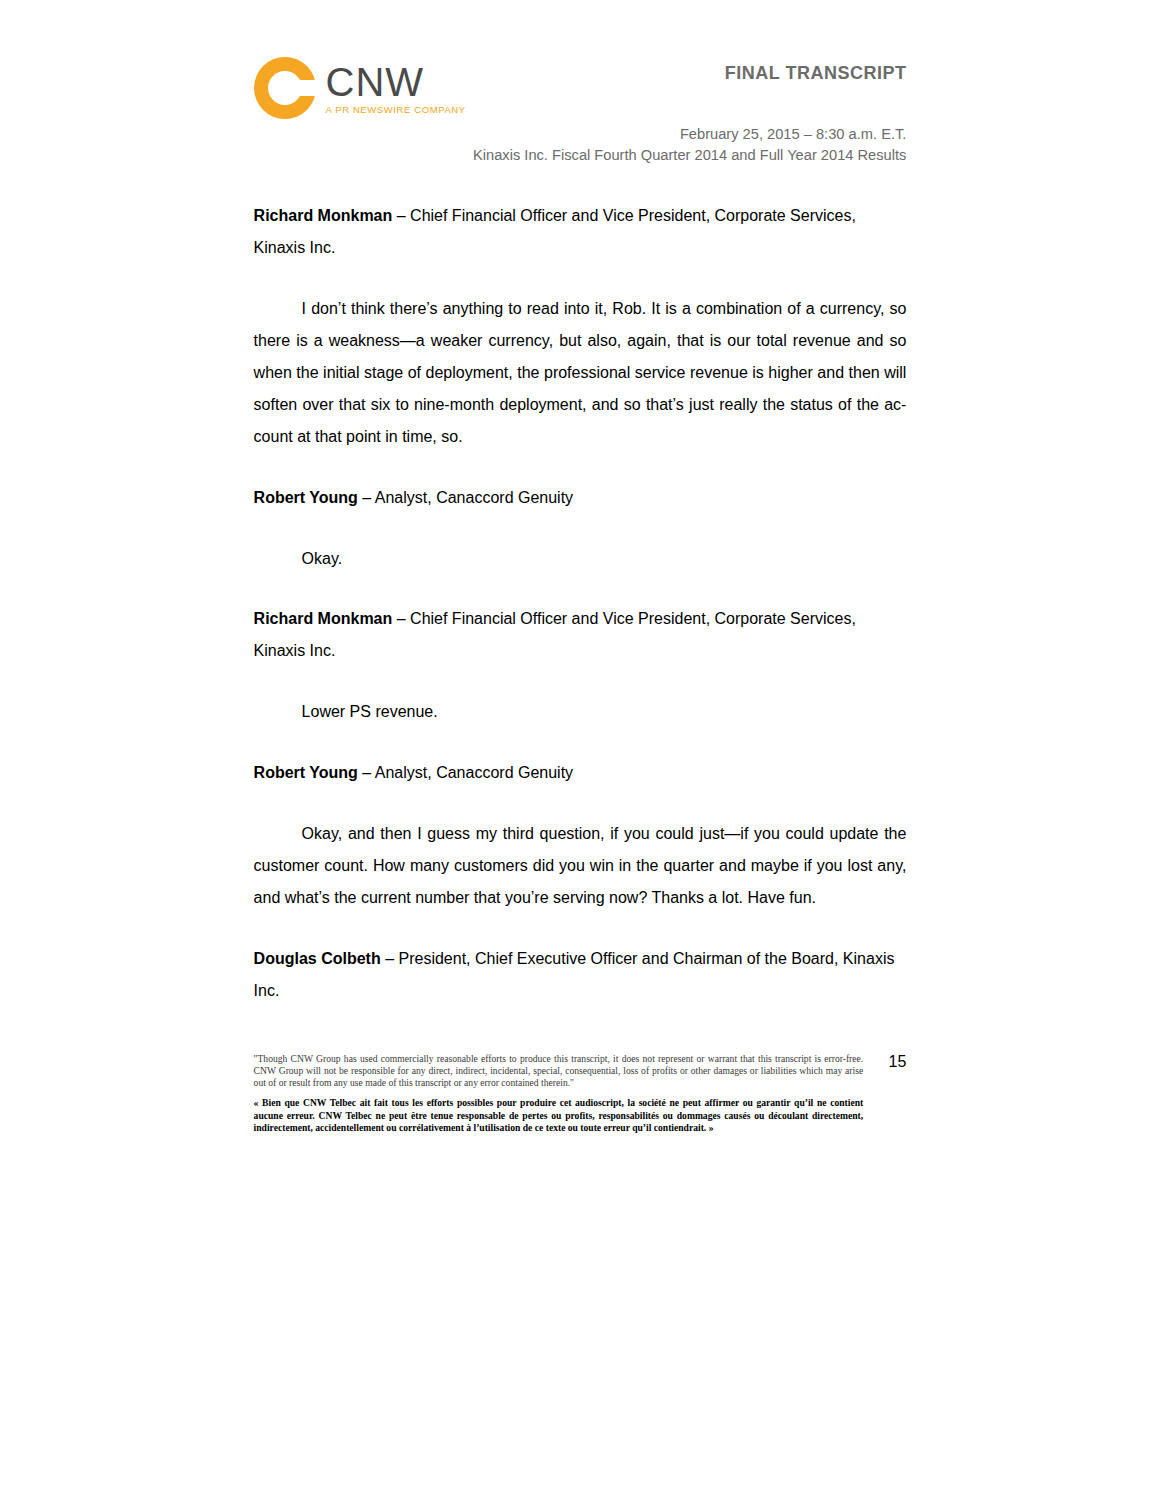CNW A PR NEWSWIRE COMPANY
FINAL TRANSCRIPT
February 25, 2015 – 8:30 a.m. E.T.
Kinaxis Inc. Fiscal Fourth Quarter 2014 and Full Year 2014 Results
Richard Monkman – Chief Financial Officer and Vice President, Corporate Services, Kinaxis Inc.
I don’t think there’s anything to read into it, Rob. It is a combination of a currency, so there is a weakness—a weaker currency, but also, again, that is our total revenue and so when the initial stage of deployment, the professional service revenue is higher and then will soften over that six to nine-month deployment, and so that’s just really the status of the account at that point in time, so.
Robert Young – Analyst, Canaccord Genuity
Okay.
Richard Monkman – Chief Financial Officer and Vice President, Corporate Services, Kinaxis Inc.
Lower PS revenue.
Robert Young – Analyst, Canaccord Genuity
Okay, and then I guess my third question, if you could just—if you could update the customer count. How many customers did you win in the quarter and maybe if you lost any, and what’s the current number that you’re serving now? Thanks a lot. Have fun.
Douglas Colbeth – President, Chief Executive Officer and Chairman of the Board, Kinaxis Inc.
15
"Though CNW Group has used commercially reasonable efforts to produce this transcript, it does not represent or warrant that this transcript is error-free. CNW Group will not be responsible for any direct, indirect, incidental, special, consequential, loss of profits or other damages or liabilities which may arise out of or result from any use made of this transcript or any error contained therein."
« Bien que CNW Telbec ait fait tous les efforts possibles pour produire cet audioscript, la société ne peut affirmer ou garantir qu’il ne contient aucune erreur. CNW Telbec ne peut être tenue responsable de pertes ou profits, responsabilités ou dommages causés ou découlant directement, indirectement, accidentellement ou corrélativement à l’utilisation de ce texte ou toute erreur qu’il contiendrait. »